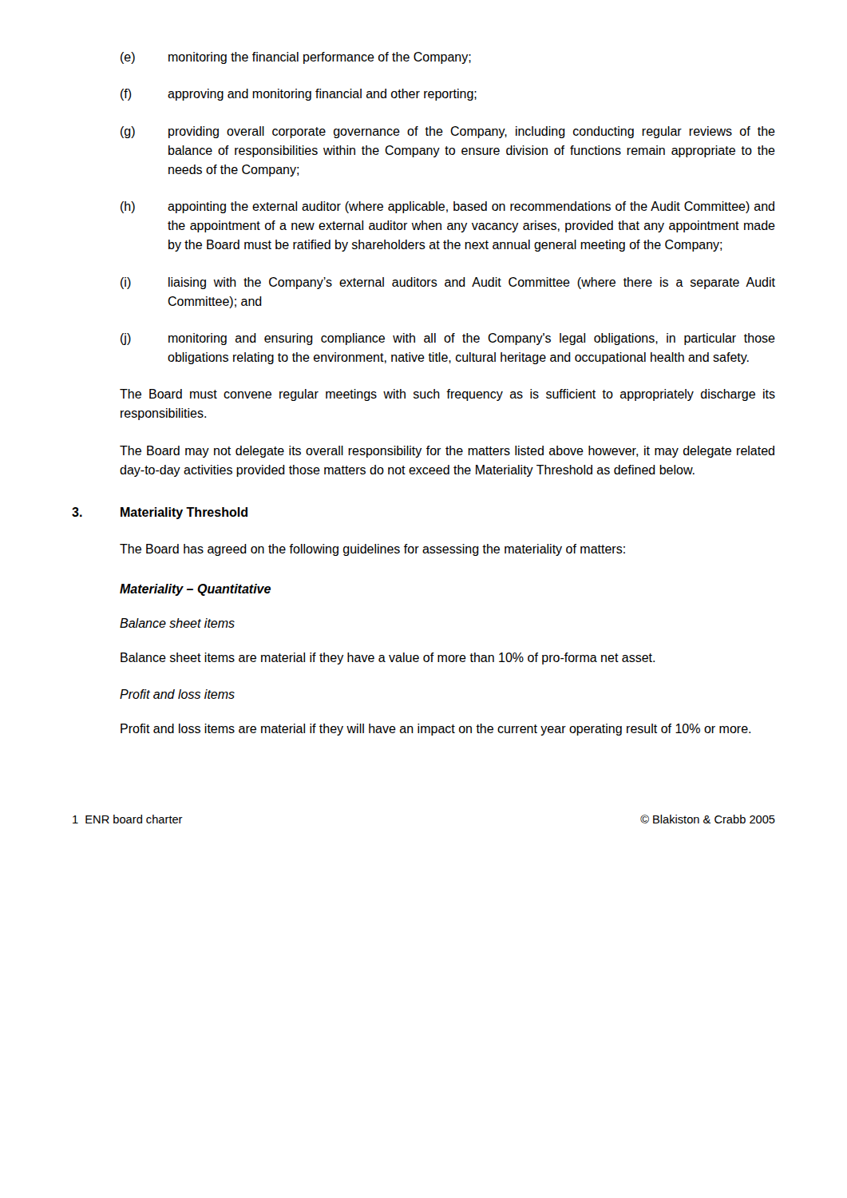(e)
monitoring the financial performance of the Company;
(f)
approving and monitoring financial and other reporting;
(g)
providing overall corporate governance of the Company, including conducting regular reviews of the balance of responsibilities within the Company to ensure division of functions remain appropriate to the needs of the Company;
(h)
appointing the external auditor (where applicable, based on recommendations of the Audit Committee) and the appointment of a new external auditor when any vacancy arises, provided that any appointment made by the Board must be ratified by shareholders at the next annual general meeting of the Company;
(i)
liaising with the Company’s external auditors and Audit Committee (where there is a separate Audit Committee); and
(j)
monitoring and ensuring compliance with all of the Company's legal obligations, in particular those obligations relating to the environment, native title, cultural heritage and occupational health and safety.
The Board must convene regular meetings with such frequency as is sufficient to appropriately discharge its responsibilities.
The Board may not delegate its overall responsibility for the matters listed above however, it may delegate related day-to-day activities provided those matters do not exceed the Materiality Threshold as defined below.
3.
Materiality Threshold
The Board has agreed on the following guidelines for assessing the materiality of matters:
Materiality – Quantitative
Balance sheet items
Balance sheet items are material if they have a value of more than 10% of pro-forma net asset.
Profit and loss items
Profit and loss items are material if they will have an impact on the current year operating result of 10% or more.
1 ENR board charter
© Blakiston & Crabb 2005